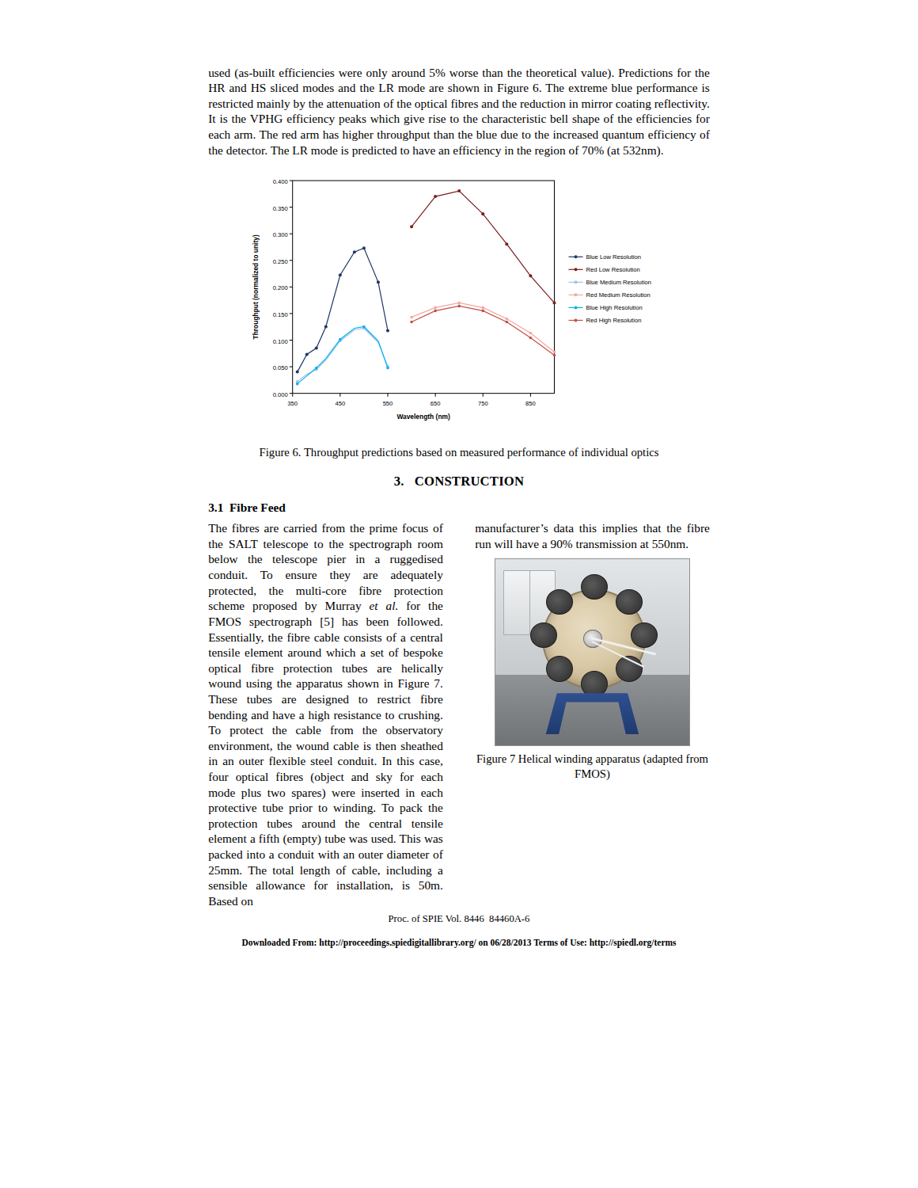used (as-built efficiencies were only around 5% worse than the theoretical value). Predictions for the HR and HS sliced modes and the LR mode are shown in Figure 6. The extreme blue performance is restricted mainly by the attenuation of the optical fibres and the reduction in mirror coating reflectivity. It is the VPHG efficiency peaks which give rise to the characteristic bell shape of the efficiencies for each arm. The red arm has higher throughput than the blue due to the increased quantum efficiency of the detector. The LR mode is predicted to have an efficiency in the region of 70% (at 532nm).
0.400 0.350 0.300 0.250 0.200 0.150 0.100 0.050 0.000 350 450 550 650 750 850 Wavelength (nm) Throughput (normalized to unity) Blue Low Resolution Red Low Resolution Blue Medium Resolution Red Medium Resolution Blue High Resolution Red High Resolution
Figure 6. Throughput predictions based on measured performance of individual optics
3. CONSTRUCTION
3.1 Fibre Feed
The fibres are carried from the prime focus of the SALT telescope to the spectrograph room below the telescope pier in a ruggedised conduit. To ensure they are adequately protected, the multi-core fibre protection scheme proposed by Murray et al. for the FMOS spectrograph [5] has been followed. Essentially, the fibre cable consists of a central tensile element around which a set of bespoke optical fibre protection tubes are helically wound using the apparatus shown in Figure 7. These tubes are designed to restrict fibre bending and have a high resistance to crushing. To protect the cable from the observatory environment, the wound cable is then sheathed in an outer flexible steel conduit. In this case, four optical fibres (object and sky for each mode plus two spares) were inserted in each protective tube prior to winding. To pack the protection tubes around the central tensile element a fifth (empty) tube was used. This was packed into a conduit with an outer diameter of 25mm. The total length of cable, including a sensible allowance for installation, is 50m. Based on
manufacturer’s data this implies that the fibre run will have a 90% transmission at 550nm.
Figure 7 Helical winding apparatus (adapted from FMOS)
Proc. of SPIE Vol. 8446 84460A-6
Downloaded From: http://proceedings.spiedigitallibrary.org/ on 06/28/2013 Terms of Use: http://spiedl.org/terms